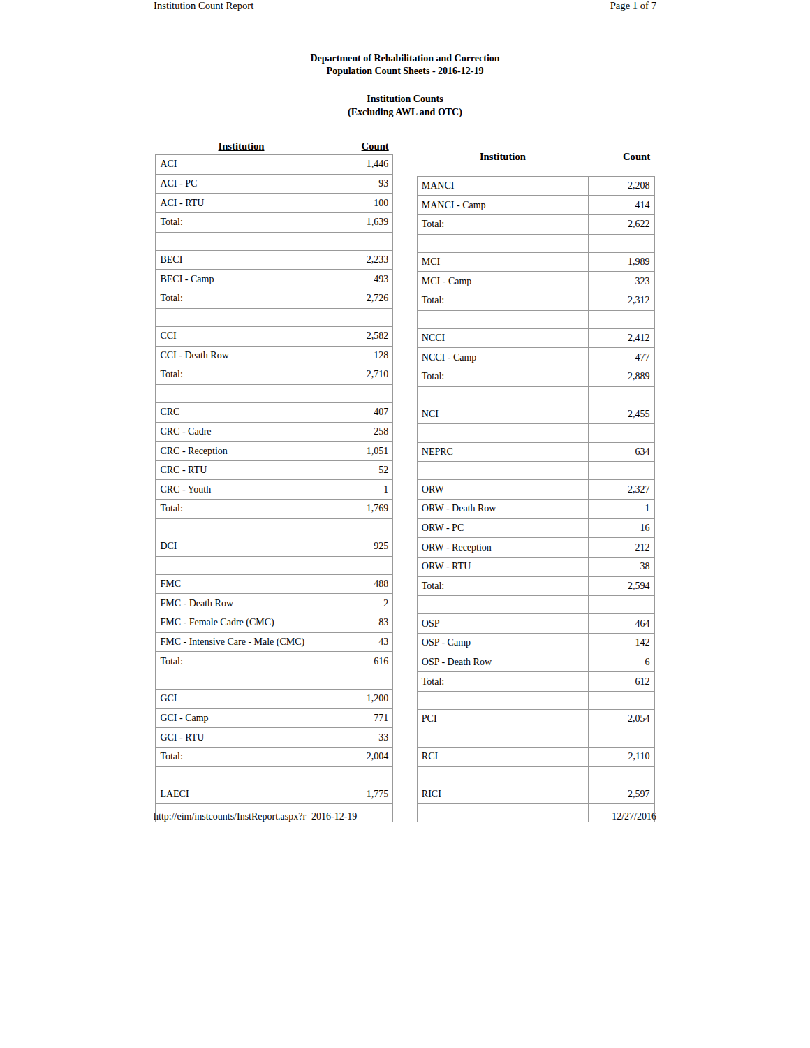Institution Count Report
Page 1 of 7
Department of Rehabilitation and Correction
Population Count Sheets - 2016-12-19
Institution Counts
(Excluding AWL and OTC)
| Institution | Count |
| --- | --- |
| ACI | 1,446 |
| ACI - PC | 93 |
| ACI - RTU | 100 |
| Total: | 1,639 |
| BECI | 2,233 |
| BECI - Camp | 493 |
| Total: | 2,726 |
| CCI | 2,582 |
| CCI - Death Row | 128 |
| Total: | 2,710 |
| CRC | 407 |
| CRC - Cadre | 258 |
| CRC - Reception | 1,051 |
| CRC - RTU | 52 |
| CRC - Youth | 1 |
| Total: | 1,769 |
| DCI | 925 |
| FMC | 488 |
| FMC - Death Row | 2 |
| FMC - Female Cadre (CMC) | 83 |
| FMC - Intensive Care - Male (CMC) | 43 |
| Total: | 616 |
| GCI | 1,200 |
| GCI - Camp | 771 |
| GCI - RTU | 33 |
| Total: | 2,004 |
| LAECI | 1,775 |
| Institution | Count |
| --- | --- |
| MANCI | 2,208 |
| MANCI - Camp | 414 |
| Total: | 2,622 |
| MCI | 1,989 |
| MCI - Camp | 323 |
| Total: | 2,312 |
| NCCI | 2,412 |
| NCCI - Camp | 477 |
| Total: | 2,889 |
| NCI | 2,455 |
| NEPRC | 634 |
| ORW | 2,327 |
| ORW - Death Row | 1 |
| ORW - PC | 16 |
| ORW - Reception | 212 |
| ORW - RTU | 38 |
| Total: | 2,594 |
| OSP | 464 |
| OSP - Camp | 142 |
| OSP - Death Row | 6 |
| Total: | 612 |
| PCI | 2,054 |
| RCI | 2,110 |
| RICI | 2,597 |
http://eim/instcounts/InstReport.aspx?r=2016-12-19
12/27/2016